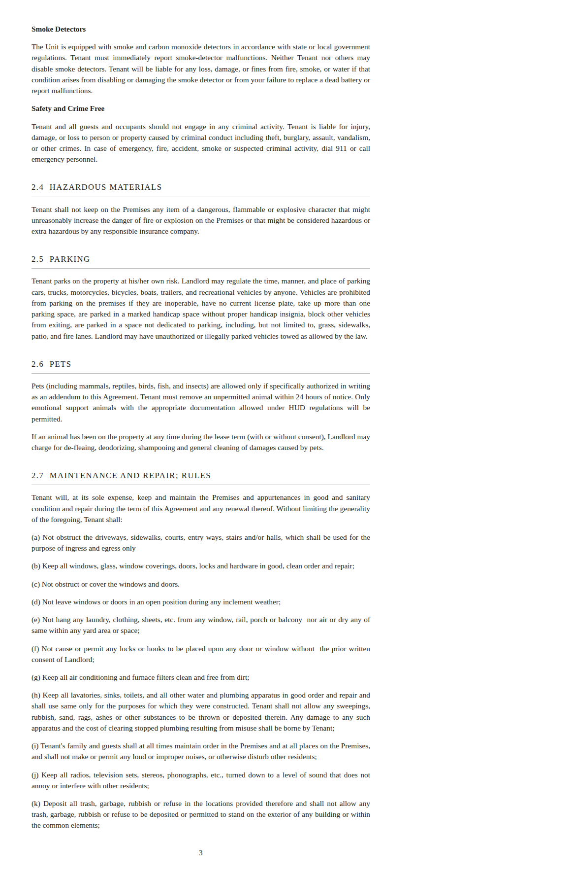Smoke Detectors
The Unit is equipped with smoke and carbon monoxide detectors in accordance with state or local government regulations. Tenant must immediately report smoke-detector malfunctions. Neither Tenant nor others may disable smoke detectors. Tenant will be liable for any loss, damage, or fines from fire, smoke, or water if that condition arises from disabling or damaging the smoke detector or from your failure to replace a dead battery or report malfunctions.
Safety and Crime Free
Tenant and all guests and occupants should not engage in any criminal activity. Tenant is liable for injury, damage, or loss to person or property caused by criminal conduct including theft, burglary, assault, vandalism, or other crimes. In case of emergency, fire, accident, smoke or suspected criminal activity, dial 911 or call emergency personnel.
2.4 HAZARDOUS MATERIALS
Tenant shall not keep on the Premises any item of a dangerous, flammable or explosive character that might unreasonably increase the danger of fire or explosion on the Premises or that might be considered hazardous or extra hazardous by any responsible insurance company.
2.5 PARKING
Tenant parks on the property at his/her own risk. Landlord may regulate the time, manner, and place of parking cars, trucks, motorcycles, bicycles, boats, trailers, and recreational vehicles by anyone. Vehicles are prohibited from parking on the premises if they are inoperable, have no current license plate, take up more than one parking space, are parked in a marked handicap space without proper handicap insignia, block other vehicles from exiting, are parked in a space not dedicated to parking, including, but not limited to, grass, sidewalks, patio, and fire lanes. Landlord may have unauthorized or illegally parked vehicles towed as allowed by the law.
2.6 PETS
Pets (including mammals, reptiles, birds, fish, and insects) are allowed only if specifically authorized in writing as an addendum to this Agreement. Tenant must remove an unpermitted animal within 24 hours of notice. Only emotional support animals with the appropriate documentation allowed under HUD regulations will be permitted.
If an animal has been on the property at any time during the lease term (with or without consent), Landlord may charge for de-fleaing, deodorizing, shampooing and general cleaning of damages caused by pets.
2.7 MAINTENANCE AND REPAIR; RULES
Tenant will, at its sole expense, keep and maintain the Premises and appurtenances in good and sanitary condition and repair during the term of this Agreement and any renewal thereof. Without limiting the generality of the foregoing, Tenant shall:
(a) Not obstruct the driveways, sidewalks, courts, entry ways, stairs and/or halls, which shall be used for the purpose of ingress and egress only
(b) Keep all windows, glass, window coverings, doors, locks and hardware in good, clean order and repair;
(c) Not obstruct or cover the windows and doors.
(d) Not leave windows or doors in an open position during any inclement weather;
(e) Not hang any laundry, clothing, sheets, etc. from any window, rail, porch or balcony nor air or dry any of same within any yard area or space;
(f) Not cause or permit any locks or hooks to be placed upon any door or window without the prior written consent of Landlord;
(g) Keep all air conditioning and furnace filters clean and free from dirt;
(h) Keep all lavatories, sinks, toilets, and all other water and plumbing apparatus in good order and repair and shall use same only for the purposes for which they were constructed. Tenant shall not allow any sweepings, rubbish, sand, rags, ashes or other substances to be thrown or deposited therein. Any damage to any such apparatus and the cost of clearing stopped plumbing resulting from misuse shall be borne by Tenant;
(i) Tenant's family and guests shall at all times maintain order in the Premises and at all places on the Premises, and shall not make or permit any loud or improper noises, or otherwise disturb other residents;
(j) Keep all radios, television sets, stereos, phonographs, etc., turned down to a level of sound that does not annoy or interfere with other residents;
(k) Deposit all trash, garbage, rubbish or refuse in the locations provided therefore and shall not allow any trash, garbage, rubbish or refuse to be deposited or permitted to stand on the exterior of any building or within the common elements;
3